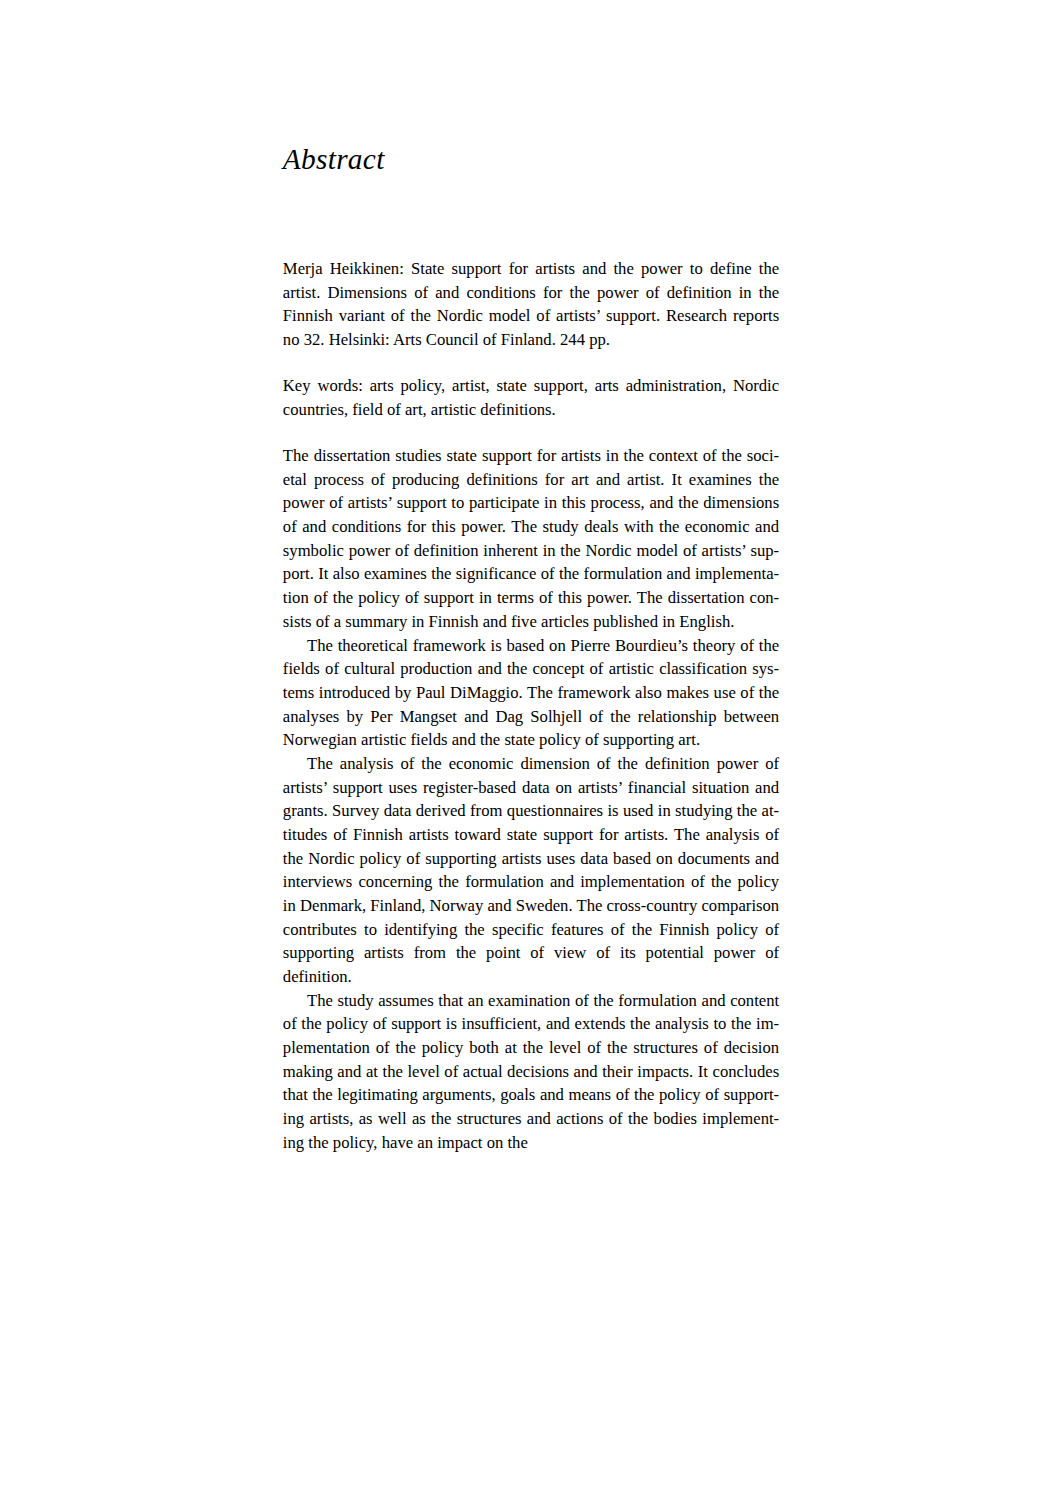Abstract
Merja Heikkinen: State support for artists and the power to define the artist. Dimensions of and conditions for the power of definition in the Finnish variant of the Nordic model of artists’ support. Research reports no 32. Helsinki: Arts Council of Finland. 244 pp.
Key words: arts policy, artist, state support, arts administration, Nordic countries, field of art, artistic definitions.
The dissertation studies state support for artists in the context of the societal process of producing definitions for art and artist. It examines the power of artists’ support to participate in this process, and the dimensions of and conditions for this power. The study deals with the economic and symbolic power of definition inherent in the Nordic model of artists’ support. It also examines the significance of the formulation and implementation of the policy of support in terms of this power. The dissertation consists of a summary in Finnish and five articles published in English.
The theoretical framework is based on Pierre Bourdieu’s theory of the fields of cultural production and the concept of artistic classification systems introduced by Paul DiMaggio. The framework also makes use of the analyses by Per Mangset and Dag Solhjell of the relationship between Norwegian artistic fields and the state policy of supporting art.
The analysis of the economic dimension of the definition power of artists’ support uses register-based data on artists’ financial situation and grants. Survey data derived from questionnaires is used in studying the attitudes of Finnish artists toward state support for artists. The analysis of the Nordic policy of supporting artists uses data based on documents and interviews concerning the formulation and implementation of the policy in Denmark, Finland, Norway and Sweden. The cross-country comparison contributes to identifying the specific features of the Finnish policy of supporting artists from the point of view of its potential power of definition.
The study assumes that an examination of the formulation and content of the policy of support is insufficient, and extends the analysis to the implementation of the policy both at the level of the structures of decision making and at the level of actual decisions and their impacts. It concludes that the legitimating arguments, goals and means of the policy of supporting artists, as well as the structures and actions of the bodies implementing the policy, have an impact on the